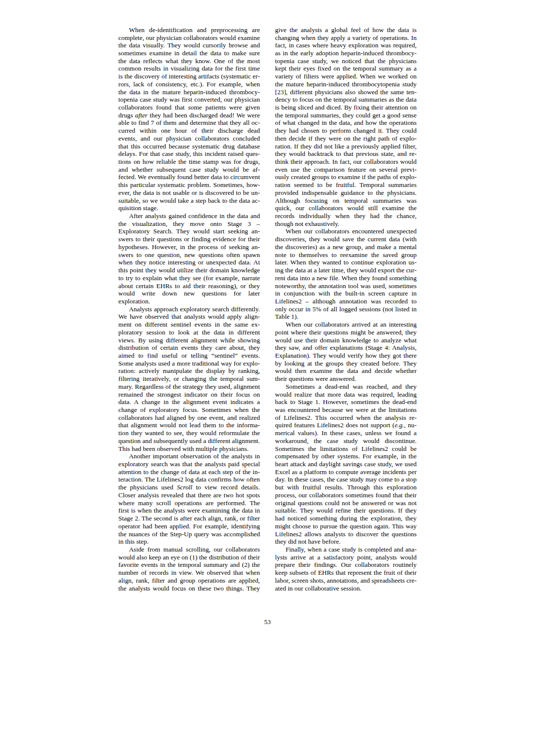When de-identification and preprocessing are complete, our physician collaborators would examine the data visually. They would cursorily browse and sometimes examine in detail the data to make sure the data reflects what they know. One of the most common results in visualizing data for the first time is the discovery of interesting artifacts (systematic errors, lack of consistency, etc.). For example, when the data in the mature heparin-induced thrombocytopenia case study was first converted, our physician collaborators found that some patients were given drugs after they had been discharged dead! We were able to find 7 of them and determine that they all occurred within one hour of their discharge dead events, and our physician collaborators concluded that this occurred because systematic drug database delays. For that case study, this incident raised questions on how reliable the time stamp was for drugs, and whether subsequent case study would be affected. We eventually found better data to circumvent this particular systematic problem. Sometimes, however, the data is not usable or is discovered to be unsuitable, so we would take a step back to the data acquisition stage.
After analysts gained confidence in the data and the visualization, they move onto Stage 3 – Exploratory Search. They would start seeking answers to their questions or finding evidence for their hypotheses. However, in the process of seeking answers to one question, new questions often spawn when they notice interesting or unexpected data. At this point they would utilize their domain knowledge to try to explain what they see (for example, narrate about certain EHRs to aid their reasoning), or they would write down new questions for later exploration.
Analysts approach exploratory search differently. We have observed that analysts would apply alignment on different sentinel events in the same exploratory session to look at the data in different views. By using different alignment while showing distribution of certain events they care about, they aimed to find useful or telling “sentinel” events. Some analysts used a more traditional way for exploration: actively manipulate the display by ranking, filtering iteratively, or changing the temporal summary. Regardless of the strategy they used, alignment remained the strongest indicator on their focus on data. A change in the alignment event indicates a change of exploratory focus. Sometimes when the collaborators had aligned by one event, and realized that alignment would not lead them to the information they wanted to see, they would reformulate the question and subsequently used a different alignment. This had been observed with multiple physicians.
Another important observation of the analysts in exploratory search was that the analysts paid special attention to the change of data at each step of the interaction. The Lifelines2 log data confirms how often the physicians used Scroll to view record details. Closer analysis revealed that there are two hot spots where many scroll operations are performed. The first is when the analysts were examining the data in Stage 2. The second is after each align, rank, or filter operator had been applied. For example, identifying the nuances of the Step-Up query was accomplished in this step.
Aside from manual scrolling, our collaborators would also keep an eye on (1) the distribution of their favorite events in the temporal summary and (2) the number of records in view. We observed that when align, rank, filter and group operations are applied, the analysts would focus on these two things. They give the analysts a global feel of how the data is changing when they apply a variety of operations. In fact, in cases where heavy exploration was required, as in the early adoption heparin-induced thrombocytopenia case study, we noticed that the physicians kept their eyes fixed on the temporal summary as a variety of filters were applied. When we worked on the mature heparin-induced thrombocytopenia study [23], different physicians also showed the same tendency to focus on the temporal summaries as the data is being sliced and diced. By fixing their attention on the temporal summaries, they could get a good sense of what changed in the data, and how the operations they had chosen to perform changed it. They could then decide if they were on the right path of exploration. If they did not like a previously applied filter, they would backtrack to that previous state, and rethink their approach. In fact, our collaborators would even use the comparison feature on several previously created groups to examine if the paths of exploration seemed to be fruitful. Temporal summaries provided indispensable guidance to the physicians. Although focusing on temporal summaries was quick, our collaborators would still examine the records individually when they had the chance, though not exhaustively.
When our collaborators encountered unexpected discoveries, they would save the current data (with the discoveries) as a new group, and make a mental note to themselves to reexamine the saved group later. When they wanted to continue exploration using the data at a later time, they would export the current data into a new file. When they found something noteworthy, the annotation tool was used, sometimes in conjunction with the built-in screen capture in Lifelines2 – although annotation was recorded to only occur in 5% of all logged sessions (not listed in Table 1).
When our collaborators arrived at an interesting point where their questions might be answered, they would use their domain knowledge to analyze what they saw, and offer explanations (Stage 4: Analysis, Explanation). They would verify how they got there by looking at the groups they created before. They would then examine the data and decide whether their questions were answered.
Sometimes a dead-end was reached, and they would realize that more data was required, leading back to Stage 1. However, sometimes the dead-end was encountered because we were at the limitations of Lifelines2. This occurred when the analysis required features Lifelines2 does not support (e.g., numerical values). In these cases, unless we found a workaround, the case study would discontinue. Sometimes the limitations of Lifelines2 could be compensated by other systems. For example, in the heart attack and daylight savings case study, we used Excel as a platform to compute average incidents per day. In these cases, the case study may come to a stop but with fruitful results. Through this exploration process, our collaborators sometimes found that their original questions could not be answered or was not suitable. They would refine their questions. If they had noticed something during the exploration, they might choose to pursue the question again. This way Lifelines2 allows analysts to discover the questions they did not have before.
Finally, when a case study is completed and analysts arrive at a satisfactory point, analysts would prepare their findings. Our collaborators routinely keep subsets of EHRs that represent the fruit of their labor, screen shots, annotations, and spreadsheets created in our collaborative session.
53